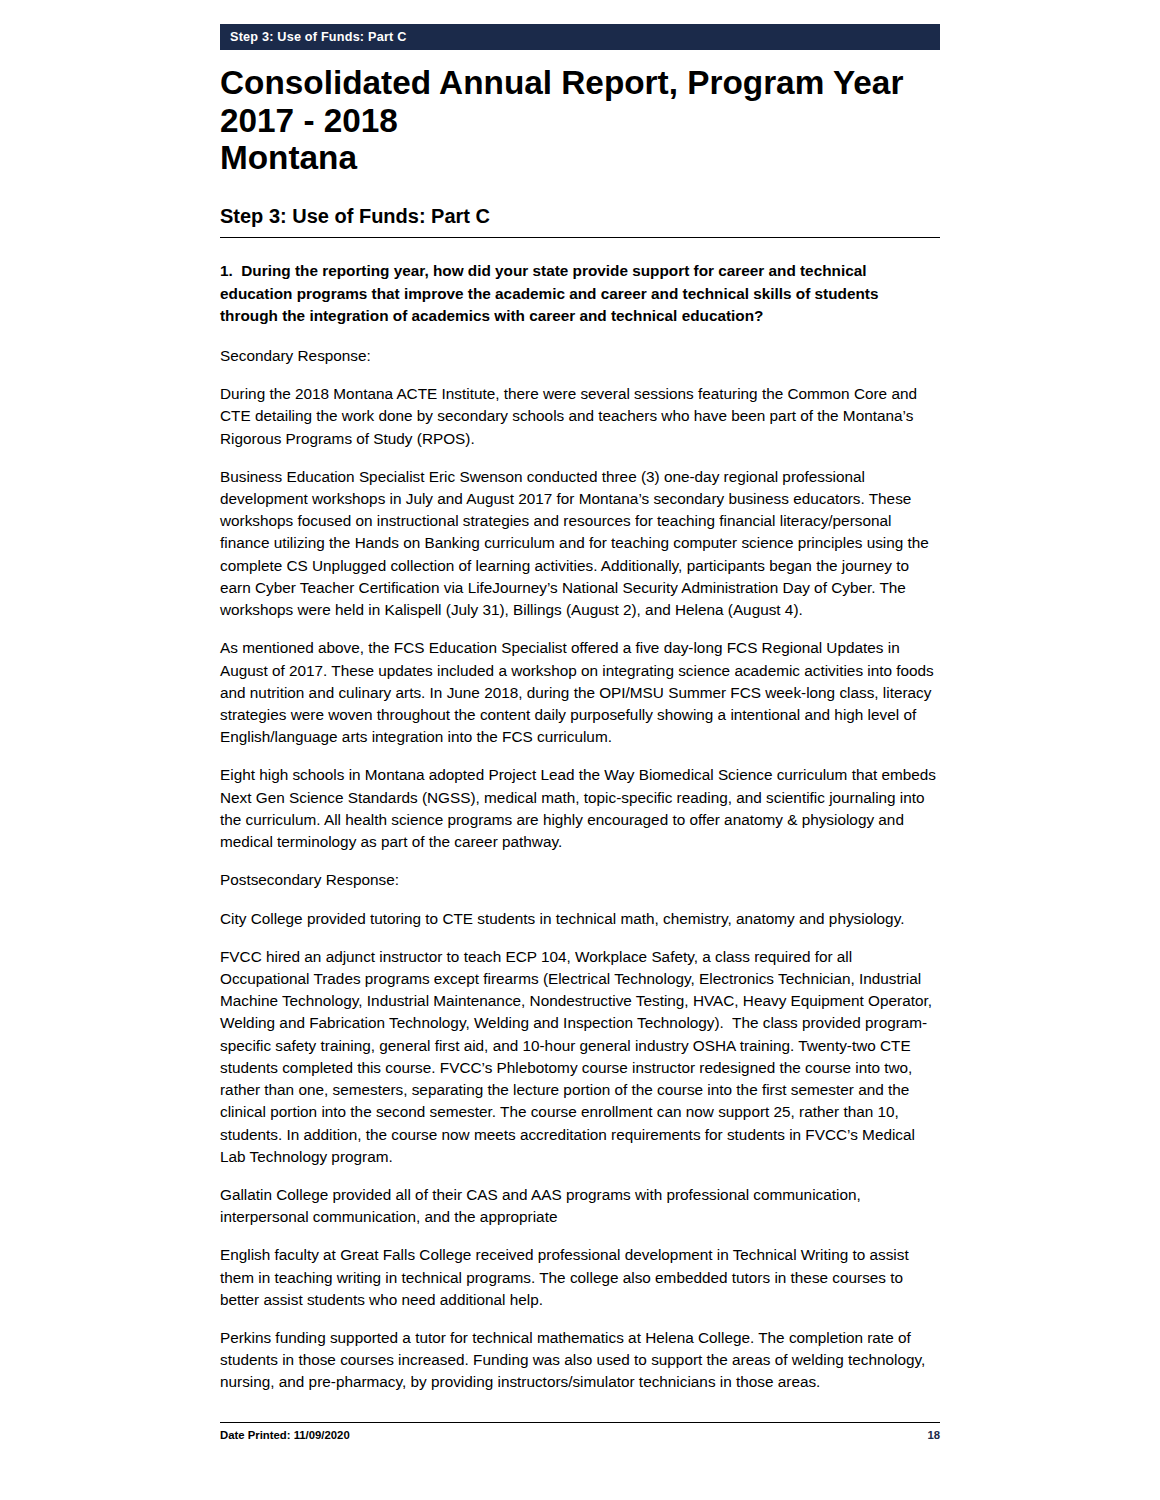Step 3: Use of Funds: Part C
Consolidated Annual Report, Program Year 2017 - 2018
Montana
Step 3: Use of Funds: Part C
1. During the reporting year, how did your state provide support for career and technical education programs that improve the academic and career and technical skills of students through the integration of academics with career and technical education?
Secondary Response:
During the 2018 Montana ACTE Institute, there were several sessions featuring the Common Core and CTE detailing the work done by secondary schools and teachers who have been part of the Montana’s Rigorous Programs of Study (RPOS).
Business Education Specialist Eric Swenson conducted three (3) one-day regional professional development workshops in July and August 2017 for Montana’s secondary business educators. These workshops focused on instructional strategies and resources for teaching financial literacy/personal finance utilizing the Hands on Banking curriculum and for teaching computer science principles using the complete CS Unplugged collection of learning activities. Additionally, participants began the journey to earn Cyber Teacher Certification via LifeJourney’s National Security Administration Day of Cyber. The workshops were held in Kalispell (July 31), Billings (August 2), and Helena (August 4).
As mentioned above, the FCS Education Specialist offered a five day-long FCS Regional Updates in August of 2017. These updates included a workshop on integrating science academic activities into foods and nutrition and culinary arts. In June 2018, during the OPI/MSU Summer FCS week-long class, literacy strategies were woven throughout the content daily purposefully showing a intentional and high level of English/language arts integration into the FCS curriculum.
Eight high schools in Montana adopted Project Lead the Way Biomedical Science curriculum that embeds Next Gen Science Standards (NGSS), medical math, topic-specific reading, and scientific journaling into the curriculum. All health science programs are highly encouraged to offer anatomy & physiology and medical terminology as part of the career pathway.
Postsecondary Response:
City College provided tutoring to CTE students in technical math, chemistry, anatomy and physiology.
FVCC hired an adjunct instructor to teach ECP 104, Workplace Safety, a class required for all Occupational Trades programs except firearms (Electrical Technology, Electronics Technician, Industrial Machine Technology, Industrial Maintenance, Nondestructive Testing, HVAC, Heavy Equipment Operator, Welding and Fabrication Technology, Welding and Inspection Technology). The class provided program-specific safety training, general first aid, and 10-hour general industry OSHA training. Twenty-two CTE students completed this course. FVCC’s Phlebotomy course instructor redesigned the course into two, rather than one, semesters, separating the lecture portion of the course into the first semester and the clinical portion into the second semester. The course enrollment can now support 25, rather than 10, students. In addition, the course now meets accreditation requirements for students in FVCC’s Medical Lab Technology program.
Gallatin College provided all of their CAS and AAS programs with professional communication, interpersonal communication, and the appropriate
English faculty at Great Falls College received professional development in Technical Writing to assist them in teaching writing in technical programs. The college also embedded tutors in these courses to better assist students who need additional help.
Perkins funding supported a tutor for technical mathematics at Helena College. The completion rate of students in those courses increased. Funding was also used to support the areas of welding technology, nursing, and pre-pharmacy, by providing instructors/simulator technicians in those areas.
Date Printed: 11/09/2020 18